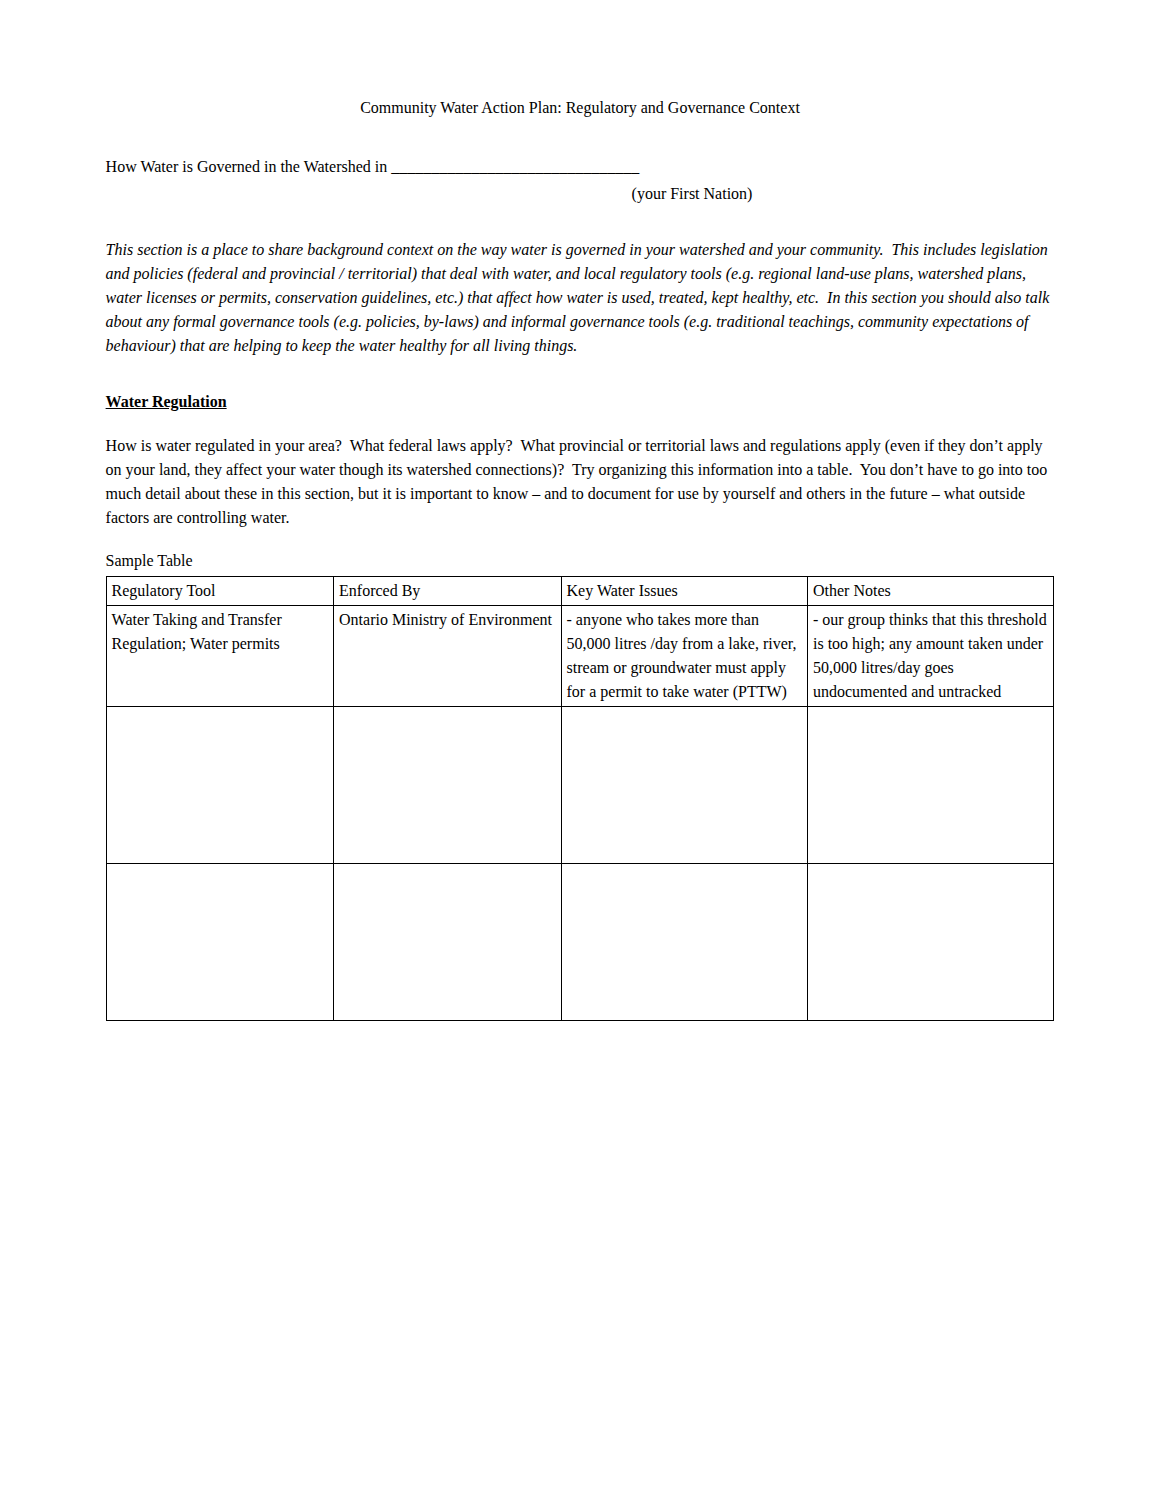Community Water Action Plan: Regulatory and Governance Context
How Water is Governed in the Watershed in _______________________________
(your First Nation)
This section is a place to share background context on the way water is governed in your watershed and your community. This includes legislation and policies (federal and provincial / territorial) that deal with water, and local regulatory tools (e.g. regional land-use plans, watershed plans, water licenses or permits, conservation guidelines, etc.) that affect how water is used, treated, kept healthy, etc. In this section you should also talk about any formal governance tools (e.g. policies, by-laws) and informal governance tools (e.g. traditional teachings, community expectations of behaviour) that are helping to keep the water healthy for all living things.
Water Regulation
How is water regulated in your area? What federal laws apply? What provincial or territorial laws and regulations apply (even if they don’t apply on your land, they affect your water though its watershed connections)? Try organizing this information into a table. You don’t have to go into too much detail about these in this section, but it is important to know – and to document for use by yourself and others in the future – what outside factors are controlling water.
Sample Table
| Regulatory Tool | Enforced By | Key Water Issues | Other Notes |
| --- | --- | --- | --- |
| Water Taking and Transfer Regulation; Water permits | Ontario Ministry of Environment | - anyone who takes more than 50,000 litres /day from a lake, river, stream or groundwater must apply for a permit to take water (PTTW) | - our group thinks that this threshold is too high; any amount taken under 50,000 litres/day goes undocumented and untracked |